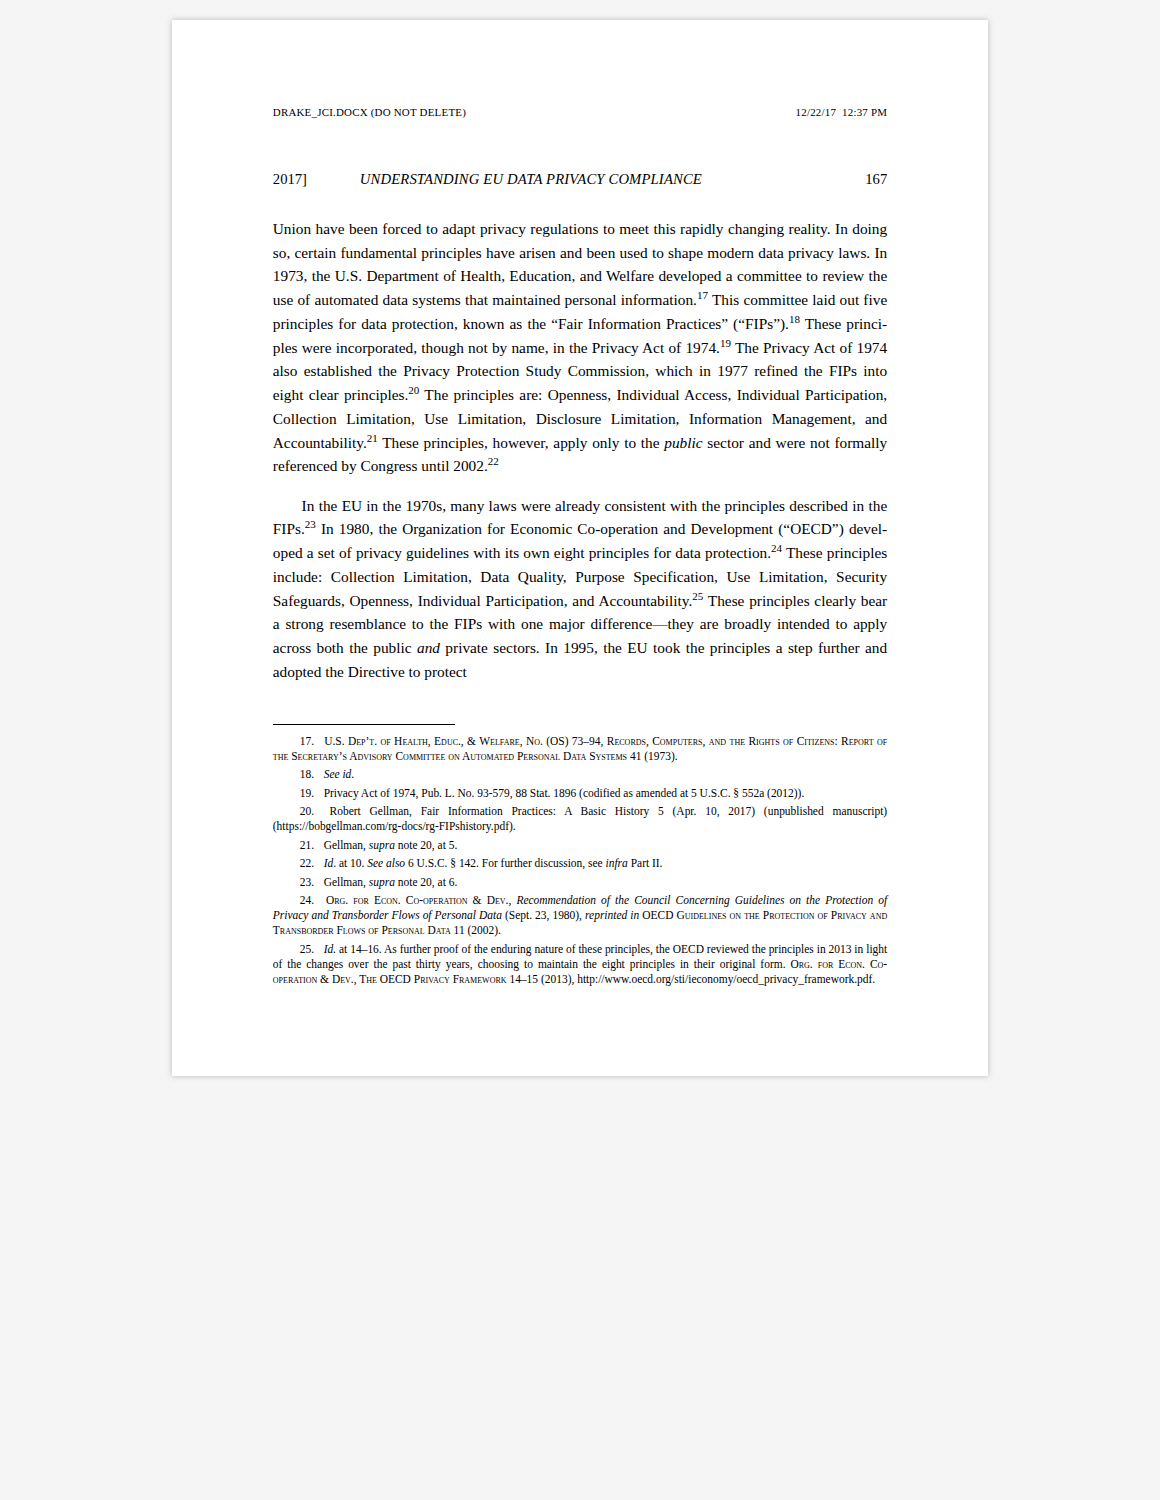Drake_JCI.docx (Do Not Delete) 12/22/17 12:37 PM
2017] UNDERSTANDING EU DATA PRIVACY COMPLIANCE 167
Union have been forced to adapt privacy regulations to meet this rapidly changing reality. In doing so, certain fundamental principles have arisen and been used to shape modern data privacy laws. In 1973, the U.S. Department of Health, Education, and Welfare developed a committee to review the use of automated data systems that maintained personal information.17 This committee laid out five principles for data protection, known as the “Fair Information Practices” (“FIPs”).18 These principles were incorporated, though not by name, in the Privacy Act of 1974.19 The Privacy Act of 1974 also established the Privacy Protection Study Commission, which in 1977 refined the FIPs into eight clear principles.20 The principles are: Openness, Individual Access, Individual Participation, Collection Limitation, Use Limitation, Disclosure Limitation, Information Management, and Accountability.21 These principles, however, apply only to the public sector and were not formally referenced by Congress until 2002.22
In the EU in the 1970s, many laws were already consistent with the principles described in the FIPs.23 In 1980, the Organization for Economic Co-operation and Development (“OECD”) developed a set of privacy guidelines with its own eight principles for data protection.24 These principles include: Collection Limitation, Data Quality, Purpose Specification, Use Limitation, Security Safeguards, Openness, Individual Participation, and Accountability.25 These principles clearly bear a strong resemblance to the FIPs with one major difference—they are broadly intended to apply across both the public and private sectors. In 1995, the EU took the principles a step further and adopted the Directive to protect
17. U.S. Dep’t. of Health, Educ., & Welfare, No. (OS) 73–94, Records, Computers, and the Rights of Citizens: Report of the Secretary’s Advisory Committee on Automated Personal Data Systems 41 (1973).
18. See id.
19. Privacy Act of 1974, Pub. L. No. 93-579, 88 Stat. 1896 (codified as amended at 5 U.S.C. § 552a (2012)).
20. Robert Gellman, Fair Information Practices: A Basic History 5 (Apr. 10, 2017) (unpublished manuscript) (https://bobgellman.com/rg-docs/rg-FIPshistory.pdf).
21. Gellman, supra note 20, at 5.
22. Id. at 10. See also 6 U.S.C. § 142. For further discussion, see infra Part II.
23. Gellman, supra note 20, at 6.
24. Org. for Econ. Co-operation & Dev., Recommendation of the Council Concerning Guidelines on the Protection of Privacy and Transborder Flows of Personal Data (Sept. 23, 1980), reprinted in OECD Guidelines on the Protection of Privacy and Transborder Flows of Personal Data 11 (2002).
25. Id. at 14–16. As further proof of the enduring nature of these principles, the OECD reviewed the principles in 2013 in light of the changes over the past thirty years, choosing to maintain the eight principles in their original form. Org. for Econ. Co-operation & Dev., The OECD Privacy Framework 14–15 (2013), http://www.oecd.org/sti/ieconomy/oecd_privacy_framework.pdf.